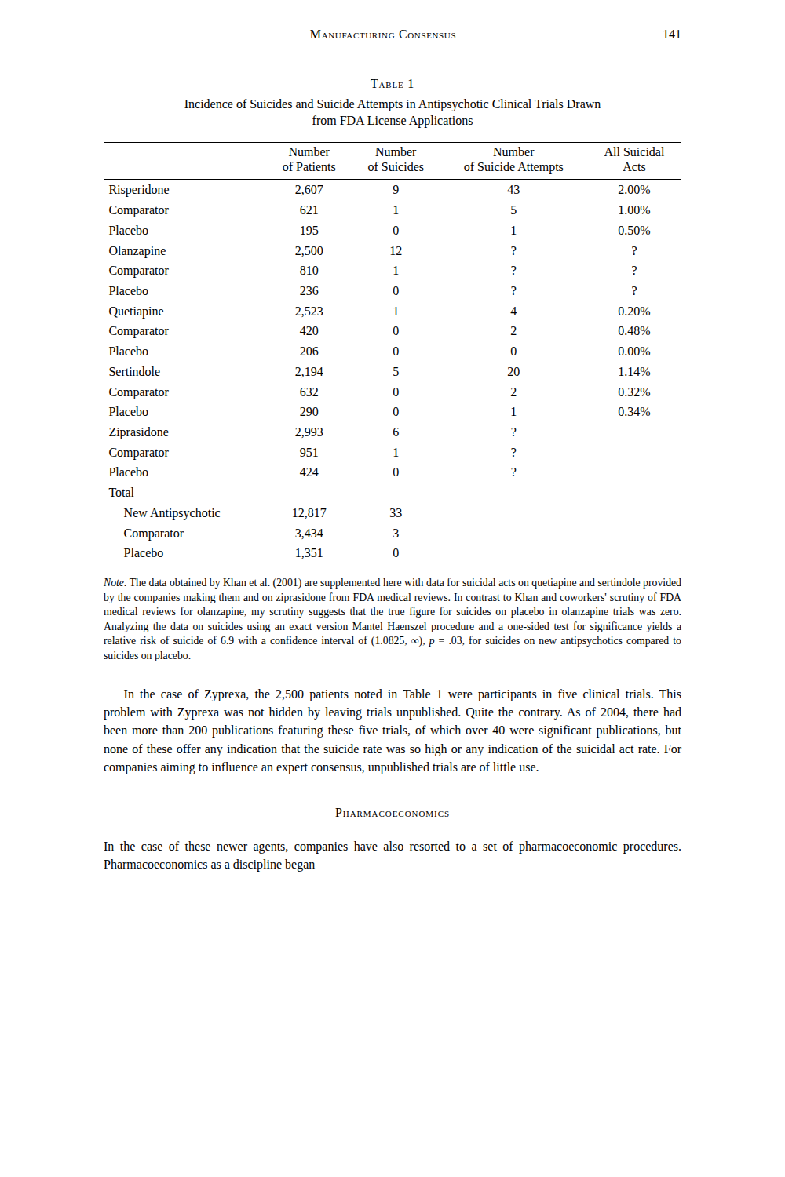Manufacturing Consensus 141
Table 1
Incidence of Suicides and Suicide Attempts in Antipsychotic Clinical Trials Drawn from FDA License Applications
| | Number of Patients | Number of Suicides | Number of Suicide Attempts | All Suicidal Acts |
| --- | --- | --- | --- | --- |
| Risperidone | 2,607 | 9 | 43 | 2.00% |
| Comparator | 621 | 1 | 5 | 1.00% |
| Placebo | 195 | 0 | 1 | 0.50% |
| Olanzapine | 2,500 | 12 | ? | ? |
| Comparator | 810 | 1 | ? | ? |
| Placebo | 236 | 0 | ? | ? |
| Quetiapine | 2,523 | 1 | 4 | 0.20% |
| Comparator | 420 | 0 | 2 | 0.48% |
| Placebo | 206 | 0 | 0 | 0.00% |
| Sertindole | 2,194 | 5 | 20 | 1.14% |
| Comparator | 632 | 0 | 2 | 0.32% |
| Placebo | 290 | 0 | 1 | 0.34% |
| Ziprasidone | 2,993 | 6 | ? | |
| Comparator | 951 | 1 | ? | |
| Placebo | 424 | 0 | ? | |
| Total | | | | |
| New Antipsychotic | 12,817 | 33 | | |
| Comparator | 3,434 | 3 | | |
| Placebo | 1,351 | 0 | | |
Note. The data obtained by Khan et al. (2001) are supplemented here with data for suicidal acts on quetiapine and sertindole provided by the companies making them and on ziprasidone from FDA medical reviews. In contrast to Khan and coworkers' scrutiny of FDA medical reviews for olanzapine, my scrutiny suggests that the true figure for suicides on placebo in olanzapine trials was zero. Analyzing the data on suicides using an exact version Mantel Haenszel procedure and a one-sided test for significance yields a relative risk of suicide of 6.9 with a confidence interval of (1.0825, ∞), p = .03, for suicides on new antipsychotics compared to suicides on placebo.
In the case of Zyprexa, the 2,500 patients noted in Table 1 were participants in five clinical trials. This problem with Zyprexa was not hidden by leaving trials unpublished. Quite the contrary. As of 2004, there had been more than 200 publications featuring these five trials, of which over 40 were significant publications, but none of these offer any indication that the suicide rate was so high or any indication of the suicidal act rate. For companies aiming to influence an expert consensus, unpublished trials are of little use.
Pharmacoeconomics
In the case of these newer agents, companies have also resorted to a set of pharmacoeconomic procedures. Pharmacoeconomics as a discipline began